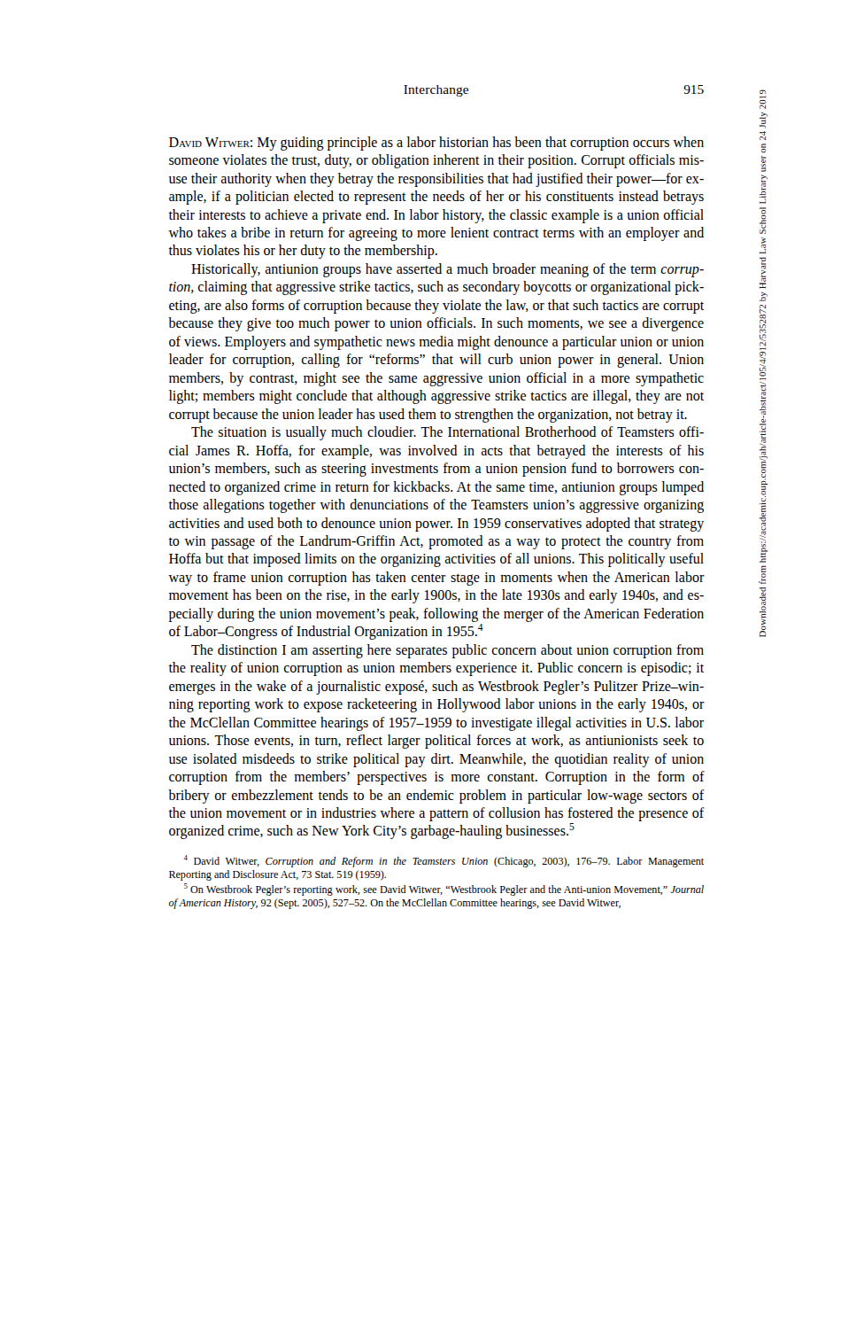Downloaded from https://academic.oup.com/jah/article-abstract/105/4/912/5352872 by Harvard Law School Library user on 24 July 2019
Interchange 915
David Witwer: My guiding principle as a labor historian has been that corruption occurs when someone violates the trust, duty, or obligation inherent in their position. Corrupt officials misuse their authority when they betray the responsibilities that had justified their power—for example, if a politician elected to represent the needs of her or his constituents instead betrays their interests to achieve a private end. In labor history, the classic example is a union official who takes a bribe in return for agreeing to more lenient contract terms with an employer and thus violates his or her duty to the membership.
Historically, antiunion groups have asserted a much broader meaning of the term corruption, claiming that aggressive strike tactics, such as secondary boycotts or organizational picketing, are also forms of corruption because they violate the law, or that such tactics are corrupt because they give too much power to union officials. In such moments, we see a divergence of views. Employers and sympathetic news media might denounce a particular union or union leader for corruption, calling for “reforms” that will curb union power in general. Union members, by contrast, might see the same aggressive union official in a more sympathetic light; members might conclude that although aggressive strike tactics are illegal, they are not corrupt because the union leader has used them to strengthen the organization, not betray it.
The situation is usually much cloudier. The International Brotherhood of Teamsters official James R. Hoffa, for example, was involved in acts that betrayed the interests of his union’s members, such as steering investments from a union pension fund to borrowers connected to organized crime in return for kickbacks. At the same time, antiunion groups lumped those allegations together with denunciations of the Teamsters union’s aggressive organizing activities and used both to denounce union power. In 1959 conservatives adopted that strategy to win passage of the Landrum-Griffin Act, promoted as a way to protect the country from Hoffa but that imposed limits on the organizing activities of all unions. This politically useful way to frame union corruption has taken center stage in moments when the American labor movement has been on the rise, in the early 1900s, in the late 1930s and early 1940s, and especially during the union movement’s peak, following the merger of the American Federation of Labor–Congress of Industrial Organization in 1955.4
The distinction I am asserting here separates public concern about union corruption from the reality of union corruption as union members experience it. Public concern is episodic; it emerges in the wake of a journalistic exposé, such as Westbrook Pegler’s Pulitzer Prize–winning reporting work to expose racketeering in Hollywood labor unions in the early 1940s, or the McClellan Committee hearings of 1957–1959 to investigate illegal activities in U.S. labor unions. Those events, in turn, reflect larger political forces at work, as antiunionists seek to use isolated misdeeds to strike political pay dirt. Meanwhile, the quotidian reality of union corruption from the members’ perspectives is more constant. Corruption in the form of bribery or embezzlement tends to be an endemic problem in particular low-wage sectors of the union movement or in industries where a pattern of collusion has fostered the presence of organized crime, such as New York City’s garbage-hauling businesses.5
4 David Witwer, Corruption and Reform in the Teamsters Union (Chicago, 2003), 176–79. Labor Management Reporting and Disclosure Act, 73 Stat. 519 (1959).
5 On Westbrook Pegler’s reporting work, see David Witwer, “Westbrook Pegler and the Anti-union Movement,” Journal of American History, 92 (Sept. 2005), 527–52. On the McClellan Committee hearings, see David Witwer,